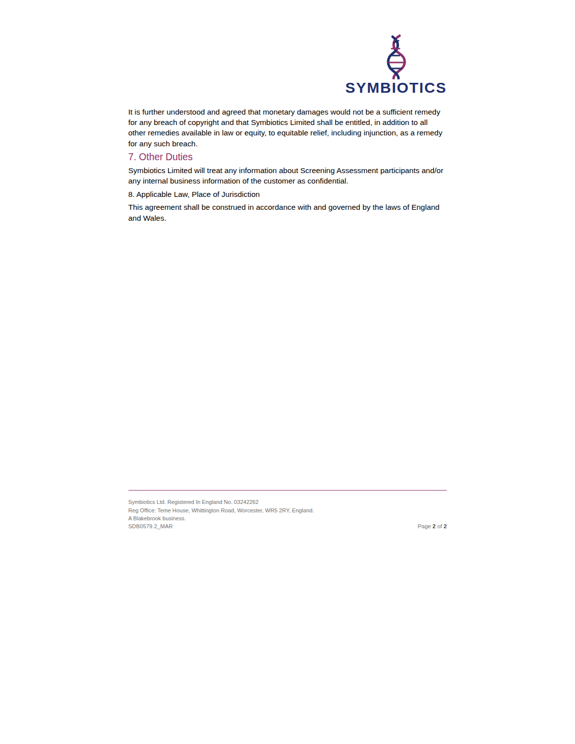SYMBIOTICS
It is further understood and agreed that monetary damages would not be a sufficient remedy for any breach of copyright and that Symbiotics Limited shall be entitled, in addition to all other remedies available in law or equity, to equitable relief, including injunction, as a remedy for any such breach.
7. Other Duties
Symbiotics Limited will treat any information about Screening Assessment participants and/or any internal business information of the customer as confidential.
8. Applicable Law, Place of Jurisdiction
This agreement shall be construed in accordance with and governed by the laws of England and Wales.
Symbiotics Ltd. Registered In England No. 03242262
Reg Office: Teme House, Whittington Road, Worcester, WR5 2RY, England.
A Blakebrook business.
SDB0579.2_MAR Page 2 of 2